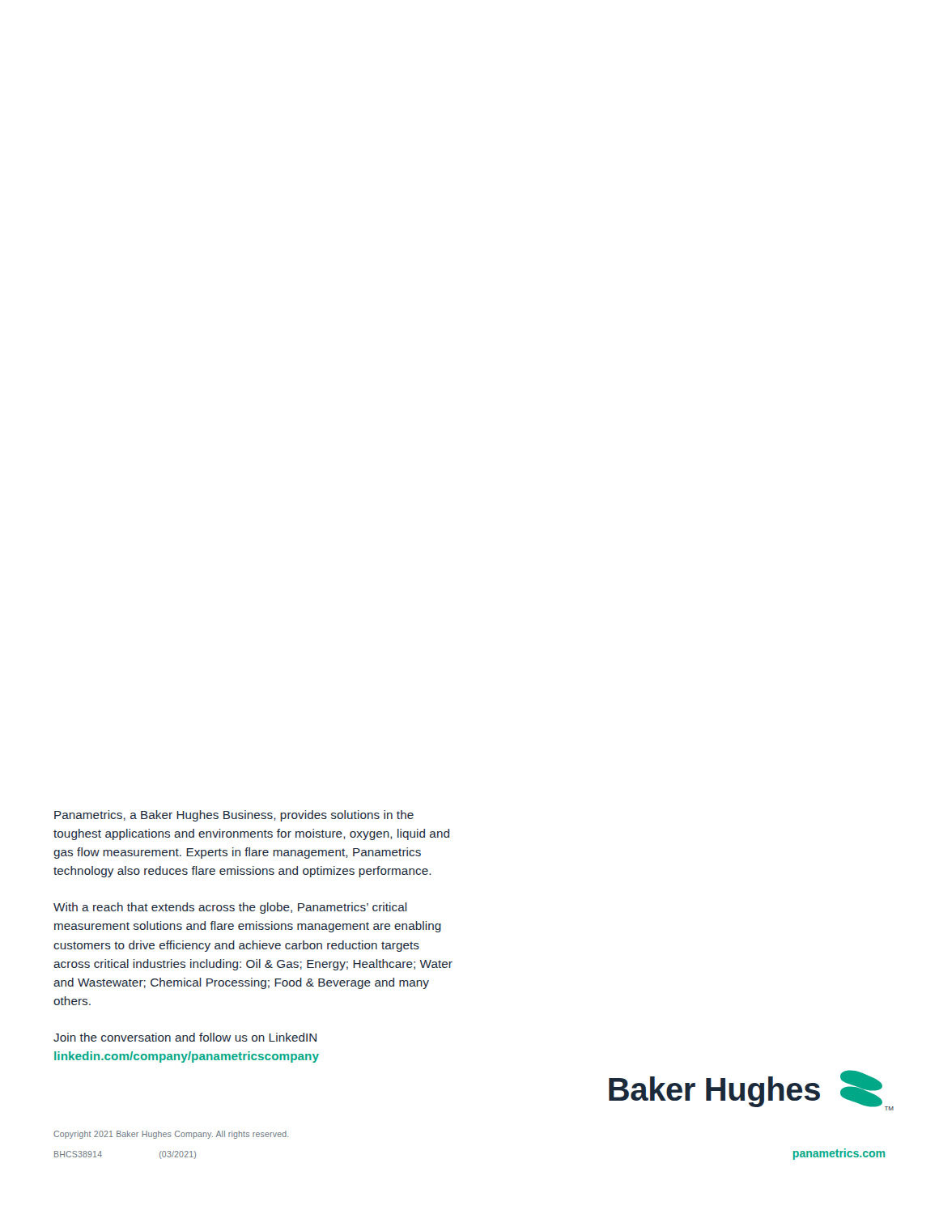Panametrics, a Baker Hughes Business, provides solutions in the toughest applications and environments for moisture, oxygen, liquid and gas flow measurement. Experts in flare management, Panametrics technology also reduces flare emissions and optimizes performance.
With a reach that extends across the globe, Panametrics’ critical measurement solutions and flare emissions management are enabling customers to drive efficiency and achieve carbon reduction targets across critical industries including: Oil & Gas; Energy; Healthcare; Water and Wastewater; Chemical Processing; Food & Beverage and many others.
Join the conversation and follow us on LinkedIN
linkedin.com/company/panametricscompany
Baker Hughes
TM
Copyright 2021 Baker Hughes Company. All rights reserved.
BHCS38914 (03/2021)
panametrics.com